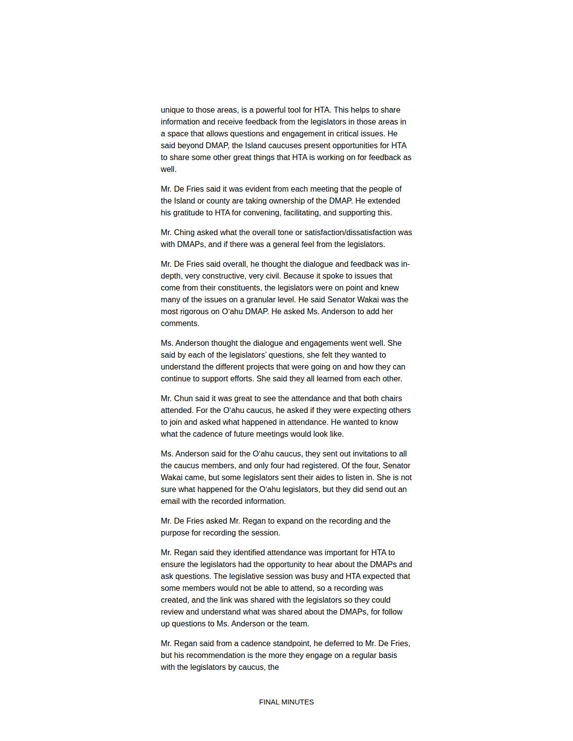unique to those areas, is a powerful tool for HTA. This helps to share information and receive feedback from the legislators in those areas in a space that allows questions and engagement in critical issues. He said beyond DMAP, the Island caucuses present opportunities for HTA to share some other great things that HTA is working on for feedback as well.
Mr. De Fries said it was evident from each meeting that the people of the Island or county are taking ownership of the DMAP. He extended his gratitude to HTA for convening, facilitating, and supporting this.
Mr. Ching asked what the overall tone or satisfaction/dissatisfaction was with DMAPs, and if there was a general feel from the legislators.
Mr. De Fries said overall, he thought the dialogue and feedback was in-depth, very constructive, very civil. Because it spoke to issues that come from their constituents, the legislators were on point and knew many of the issues on a granular level. He said Senator Wakai was the most rigorous on Oʻahu DMAP. He asked Ms. Anderson to add her comments.
Ms. Anderson thought the dialogue and engagements went well. She said by each of the legislators’ questions, she felt they wanted to understand the different projects that were going on and how they can continue to support efforts. She said they all learned from each other.
Mr. Chun said it was great to see the attendance and that both chairs attended. For the Oʻahu caucus, he asked if they were expecting others to join and asked what happened in attendance. He wanted to know what the cadence of future meetings would look like.
Ms. Anderson said for the Oʻahu caucus, they sent out invitations to all the caucus members, and only four had registered. Of the four, Senator Wakai came, but some legislators sent their aides to listen in. She is not sure what happened for the Oʻahu legislators, but they did send out an email with the recorded information.
Mr. De Fries asked Mr. Regan to expand on the recording and the purpose for recording the session.
Mr. Regan said they identified attendance was important for HTA to ensure the legislators had the opportunity to hear about the DMAPs and ask questions. The legislative session was busy and HTA expected that some members would not be able to attend, so a recording was created, and the link was shared with the legislators so they could review and understand what was shared about the DMAPs, for follow up questions to Ms. Anderson or the team.
Mr. Regan said from a cadence standpoint, he deferred to Mr. De Fries, but his recommendation is the more they engage on a regular basis with the legislators by caucus, the
FINAL MINUTES